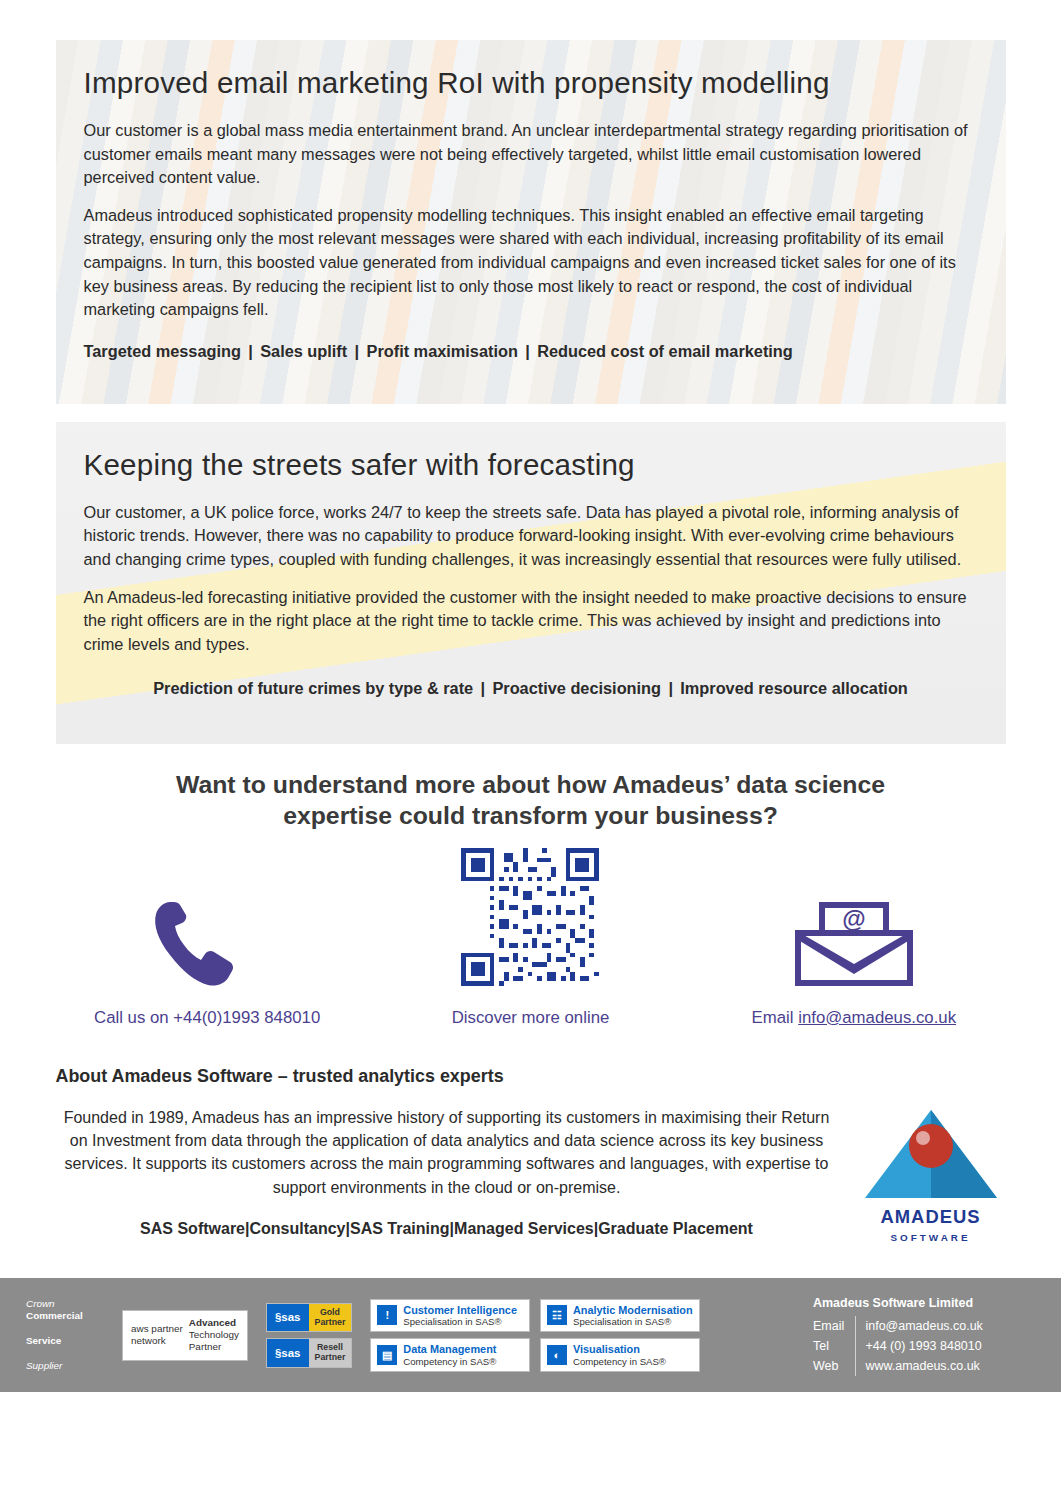Improved email marketing RoI with propensity modelling
Our customer is a global mass media entertainment brand. An unclear interdepartmental strategy regarding prioritisation of customer emails meant many messages were not being effectively targeted, whilst little email customisation lowered perceived content value.
Amadeus introduced sophisticated propensity modelling techniques. This insight enabled an effective email targeting strategy, ensuring only the most relevant messages were shared with each individual, increasing profitability of its email campaigns. In turn, this boosted value generated from individual campaigns and even increased ticket sales for one of its key business areas. By reducing the recipient list to only those most likely to react or respond, the cost of individual marketing campaigns fell.
Targeted messaging|Sales uplift|Profit maximisation|Reduced cost of email marketing
Keeping the streets safer with forecasting
Our customer, a UK police force, works 24/7 to keep the streets safe. Data has played a pivotal role, informing analysis of historic trends. However, there was no capability to produce forward-looking insight. With ever-evolving crime behaviours and changing crime types, coupled with funding challenges, it was increasingly essential that resources were fully utilised.
An Amadeus-led forecasting initiative provided the customer with the insight needed to make proactive decisions to ensure the right officers are in the right place at the right time to tackle crime. This was achieved by insight and predictions into crime levels and types.
Prediction of future crimes by type & rate|Proactive decisioning|Improved resource allocation
Want to understand more about how Amadeus’ data science
expertise could transform your business?
Call us on +44(0)1993 848010
Discover more online
@
Email info@amadeus.co.uk
About Amadeus Software – trusted analytics experts
Founded in 1989, Amadeus has an impressive history of supporting its customers in maximising their Return on Investment from data through the application of data analytics and data science across its key business services. It supports its customers across the main programming softwares and languages, with expertise to support environments in the cloud or on-premise.
SAS Software|Consultancy|SAS Training|Managed Services|Graduate Placement
AMADEUSSOFTWARE
Crown
Commercial
Service
Supplier
aws partner
network Advanced
Technology
Partner
§sas Gold
Partner
§sas Resell
Partner
!Customer Intelligence Specialisation in SAS®
☷Analytic Modernisation Specialisation in SAS®
▤Data Management Competency in SAS®
◐Visualisation Competency in SAS®
Amadeus Software Limited
| Email | info@amadeus.co.uk |
| Tel | +44 (0) 1993 848010 |
| Web | www.amadeus.co.uk |